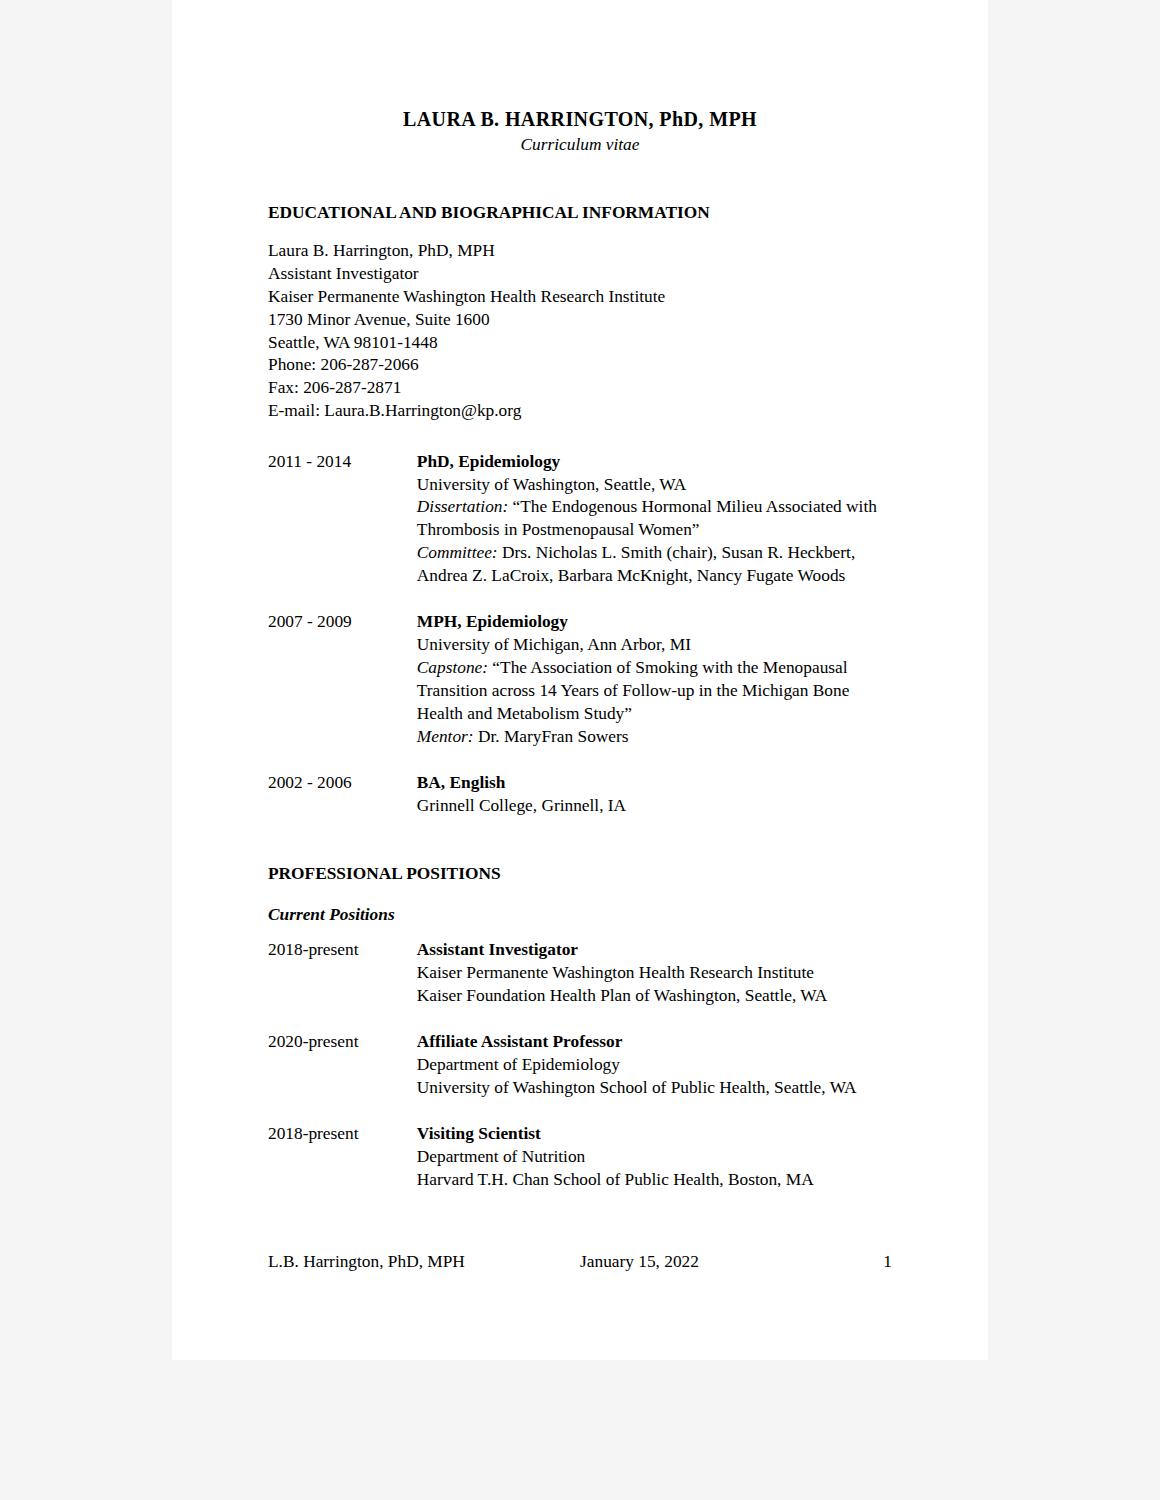LAURA B. HARRINGTON, PhD, MPH
Curriculum vitae
Educational and Biographical Information
Laura B. Harrington, PhD, MPH
Assistant Investigator
Kaiser Permanente Washington Health Research Institute
1730 Minor Avenue, Suite 1600
Seattle, WA 98101-1448
Phone: 206-287-2066
Fax: 206-287-2871
E-mail: Laura.B.Harrington@kp.org
| 2011 - 2014 | PhD, Epidemiology University of Washington, Seattle, WA Dissertation: “The Endogenous Hormonal Milieu Associated with Thrombosis in Postmenopausal Women” Committee: Drs. Nicholas L. Smith (chair), Susan R. Heckbert, Andrea Z. LaCroix, Barbara McKnight, Nancy Fugate Woods |
| 2007 - 2009 | MPH, Epidemiology University of Michigan, Ann Arbor, MI Capstone: “The Association of Smoking with the Menopausal Transition across 14 Years of Follow-up in the Michigan Bone Health and Metabolism Study” Mentor: Dr. MaryFran Sowers |
| 2002 - 2006 | BA, English Grinnell College, Grinnell, IA |
Professional Positions
Current Positions
| 2018-present | Assistant Investigator Kaiser Permanente Washington Health Research Institute Kaiser Foundation Health Plan of Washington, Seattle, WA |
| 2020-present | Affiliate Assistant Professor Department of Epidemiology University of Washington School of Public Health, Seattle, WA |
| 2018-present | Visiting Scientist Department of Nutrition Harvard T.H. Chan School of Public Health, Boston, MA |
L.B. Harrington, PhD, MPH January 15, 2022 1